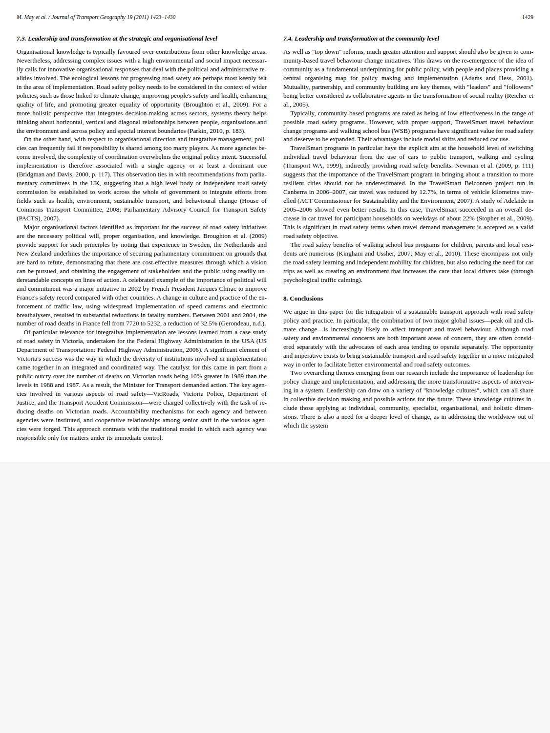M. May et al. / Journal of Transport Geography 19 (2011) 1423–1430 1429
7.3. Leadership and transformation at the strategic and organisational level
Organisational knowledge is typically favoured over contributions from other knowledge areas. Nevertheless, addressing complex issues with a high environmental and social impact necessarily calls for innovative organisational responses that deal with the political and administrative realities involved. The ecological lessons for progressing road safety are perhaps most keenly felt in the area of implementation. Road safety policy needs to be considered in the context of wider policies, such as those linked to climate change, improving people's safety and health, enhancing quality of life, and promoting greater equality of opportunity (Broughton et al., 2009). For a more holistic perspective that integrates decision-making across sectors, systems theory helps thinking about horizontal, vertical and diagonal relationships between people, organisations and the environment and across policy and special interest boundaries (Parkin, 2010, p. 183).
On the other hand, with respect to organisational direction and integrative management, policies can frequently fail if responsibility is shared among too many players. As more agencies become involved, the complexity of coordination overwhelms the original policy intent. Successful implementation is therefore associated with a single agency or at least a dominant one (Bridgman and Davis, 2000, p. 117). This observation ties in with recommendations from parliamentary committees in the UK, suggesting that a high level body or independent road safety commission be established to work across the whole of government to integrate efforts from fields such as health, environment, sustainable transport, and behavioural change (House of Commons Transport Committee, 2008; Parliamentary Advisory Council for Transport Safety (PACTS), 2007).
Major organisational factors identified as important for the success of road safety initiatives are the necessary political will, proper organisation, and knowledge. Broughton et al. (2009) provide support for such principles by noting that experience in Sweden, the Netherlands and New Zealand underlines the importance of securing parliamentary commitment on grounds that are hard to refute, demonstrating that there are cost-effective measures through which a vision can be pursued, and obtaining the engagement of stakeholders and the public using readily understandable concepts on lines of action. A celebrated example of the importance of political will and commitment was a major initiative in 2002 by French President Jacques Chirac to improve France's safety record compared with other countries. A change in culture and practice of the enforcement of traffic law, using widespread implementation of speed cameras and electronic breathalysers, resulted in substantial reductions in fatality numbers. Between 2001 and 2004, the number of road deaths in France fell from 7720 to 5232, a reduction of 32.5% (Gerondeau, n.d.).
Of particular relevance for integrative implementation are lessons learned from a case study of road safety in Victoria, undertaken for the Federal Highway Administration in the USA (US Department of Transportation: Federal Highway Administration, 2006). A significant element of Victoria's success was the way in which the diversity of institutions involved in implementation came together in an integrated and coordinated way. The catalyst for this came in part from a public outcry over the number of deaths on Victorian roads being 10% greater in 1989 than the levels in 1988 and 1987. As a result, the Minister for Transport demanded action. The key agencies involved in various aspects of road safety—VicRoads, Victoria Police, Department of Justice, and the Transport Accident Commission—were charged collectively with the task of reducing deaths on Victorian roads. Accountability mechanisms for each agency and between agencies were instituted, and cooperative relationships among senior staff in the various agencies were forged. This approach contrasts with the traditional model in which each agency was responsible only for matters under its immediate control.
7.4. Leadership and transformation at the community level
As well as "top down" reforms, much greater attention and support should also be given to community-based travel behaviour change initiatives. This draws on the re-emergence of the idea of community as a fundamental underpinning for public policy, with people and places providing a central organising map for policy making and implementation (Adams and Hess, 2001). Mutuality, partnership, and community building are key themes, with "leaders" and "followers" being better considered as collaborative agents in the transformation of social reality (Reicher et al., 2005).
Typically, community-based programs are rated as being of low effectiveness in the range of possible road safety programs. However, with proper support, TravelSmart travel behaviour change programs and walking school bus (WSB) programs have significant value for road safety and deserve to be expanded. Their advantages include modal shifts and reduced car use.
TravelSmart programs in particular have the explicit aim at the household level of switching individual travel behaviour from the use of cars to public transport, walking and cycling (Transport WA, 1999), indirectly providing road safety benefits. Newman et al. (2009, p. 111) suggests that the importance of the TravelSmart program in bringing about a transition to more resilient cities should not be underestimated. In the TravelSmart Belconnen project run in Canberra in 2006–2007, car travel was reduced by 12.7%, in terms of vehicle kilometres travelled (ACT Commissioner for Sustainability and the Environment, 2007). A study of Adelaide in 2005–2006 showed even better results. In this case, TravelSmart succeeded in an overall decrease in car travel for participant households on weekdays of about 22% (Stopher et al., 2009). This is significant in road safety terms when travel demand management is accepted as a valid road safety objective.
The road safety benefits of walking school bus programs for children, parents and local residents are numerous (Kingham and Ussher, 2007; May et al., 2010). These encompass not only the road safety learning and independent mobility for children, but also reducing the need for car trips as well as creating an environment that increases the care that local drivers take (through psychological traffic calming).
8. Conclusions
We argue in this paper for the integration of a sustainable transport approach with road safety policy and practice. In particular, the combination of two major global issues—peak oil and climate change—is increasingly likely to affect transport and travel behaviour. Although road safety and environmental concerns are both important areas of concern, they are often considered separately with the advocates of each area tending to operate separately. The opportunity and imperative exists to bring sustainable transport and road safety together in a more integrated way in order to facilitate better environmental and road safety outcomes.
Two overarching themes emerging from our research include the importance of leadership for policy change and implementation, and addressing the more transformative aspects of intervening in a system. Leadership can draw on a variety of "knowledge cultures", which can all share in collective decision-making and possible actions for the future. These knowledge cultures include those applying at individual, community, specialist, organisational, and holistic dimensions. There is also a need for a deeper level of change, as in addressing the worldview out of which the system